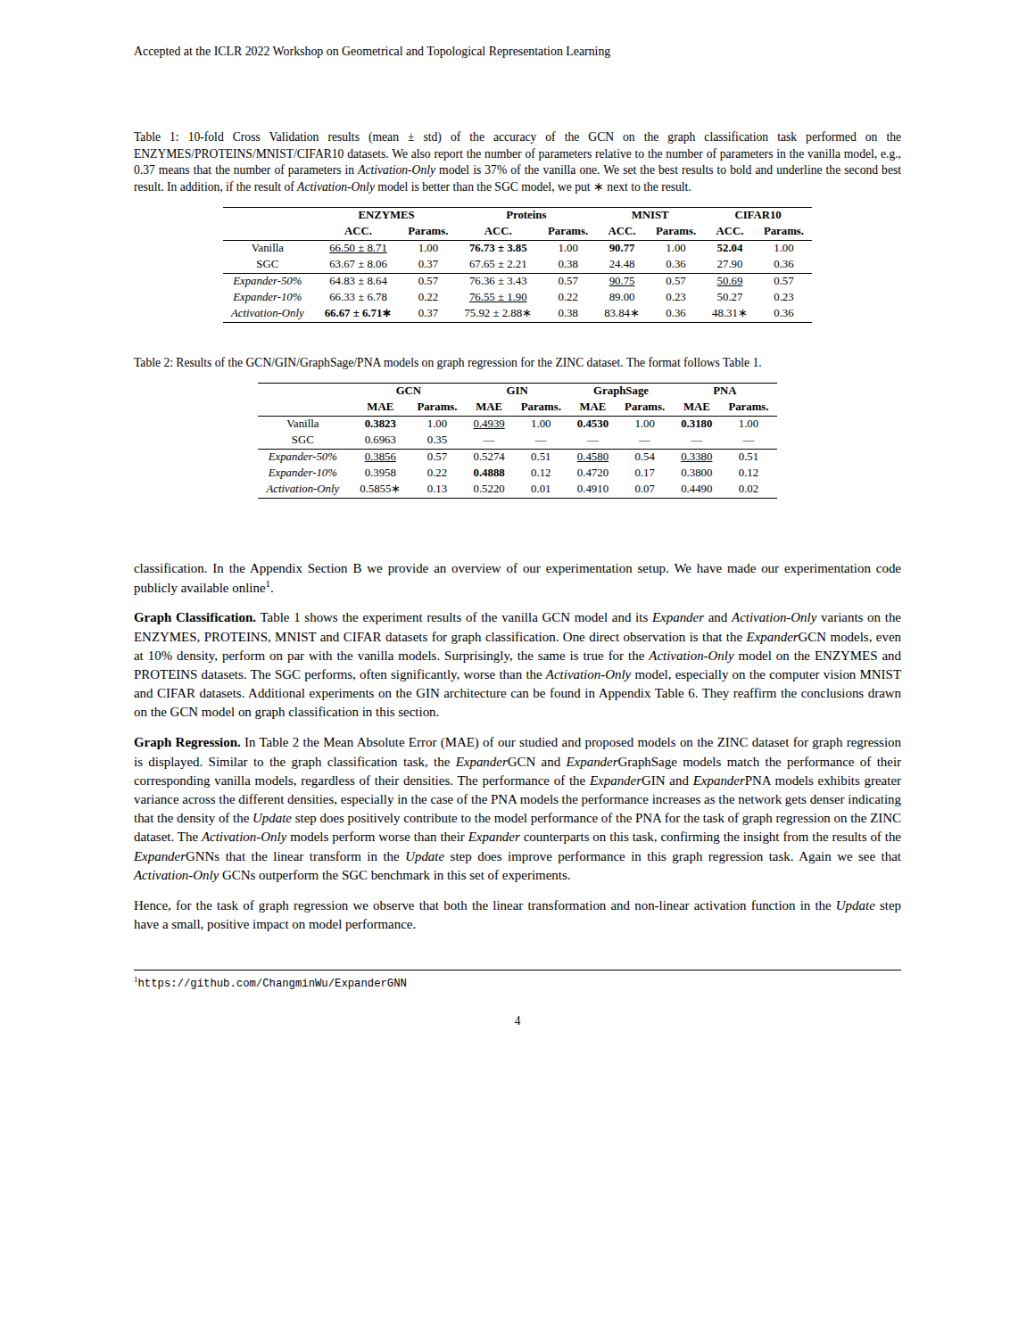Accepted at the ICLR 2022 Workshop on Geometrical and Topological Representation Learning
Table 1: 10-fold Cross Validation results (mean ± std) of the accuracy of the GCN on the graph classification task performed on the ENZYMES/PROTEINS/MNIST/CIFAR10 datasets. We also report the number of parameters relative to the number of parameters in the vanilla model, e.g., 0.37 means that the number of parameters in Activation-Only model is 37% of the vanilla one. We set the best results to bold and underline the second best result. In addition, if the result of Activation-Only model is better than the SGC model, we put ∗ next to the result.
| | ENZYMES | Proteins | MNIST | CIFAR10 |
| --- | --- | --- | --- | --- |
| | ACC. | Params. | ACC. | Params. | ACC. | Params. | ACC. | Params. |
| Vanilla | 66.50 ± 8.71 | 1.00 | 76.73 ± 3.85 | 1.00 | 90.77 | 1.00 | 52.04 | 1.00 |
| SGC | 63.67 ± 8.06 | 0.37 | 67.65 ± 2.21 | 0.38 | 24.48 | 0.36 | 27.90 | 0.36 |
| Expander-50% | 64.83 ± 8.64 | 0.57 | 76.36 ± 3.43 | 0.57 | 90.75 | 0.57 | 50.69 | 0.57 |
| Expander-10% | 66.33 ± 6.78 | 0.22 | 76.55 ± 1.90 | 0.22 | 89.00 | 0.23 | 50.27 | 0.23 |
| Activation-Only | 66.67 ± 6.71∗ | 0.37 | 75.92 ± 2.88∗ | 0.38 | 83.84∗ | 0.36 | 48.31∗ | 0.36 |
Table 2: Results of the GCN/GIN/GraphSage/PNA models on graph regression for the ZINC dataset. The format follows Table 1.
| | GCN | GIN | GraphSage | PNA |
| --- | --- | --- | --- | --- |
| | MAE | Params. | MAE | Params. | MAE | Params. | MAE | Params. |
| Vanilla | 0.3823 | 1.00 | 0.4939 | 1.00 | 0.4530 | 1.00 | 0.3180 | 1.00 |
| SGC | 0.6963 | 0.35 | — | — | — | — | — | — |
| Expander-50% | 0.3856 | 0.57 | 0.5274 | 0.51 | 0.4580 | 0.54 | 0.3380 | 0.51 |
| Expander-10% | 0.3958 | 0.22 | 0.4888 | 0.12 | 0.4720 | 0.17 | 0.3800 | 0.12 |
| Activation-Only | 0.5855∗ | 0.13 | 0.5220 | 0.01 | 0.4910 | 0.07 | 0.4490 | 0.02 |
classification. In the Appendix Section B we provide an overview of our experimentation setup. We have made our experimentation code publicly available online1.
Graph Classification. Table 1 shows the experiment results of the vanilla GCN model and its Expander and Activation-Only variants on the ENZYMES, PROTEINS, MNIST and CIFAR datasets for graph classification. One direct observation is that the Expander GCN models, even at 10% density, perform on par with the vanilla models. Surprisingly, the same is true for the Activation-Only model on the ENZYMES and PROTEINS datasets. The SGC performs, often significantly, worse than the Activation-Only model, especially on the computer vision MNIST and CIFAR datasets. Additional experiments on the GIN architecture can be found in Appendix Table 6. They reaffirm the conclusions drawn on the GCN model on graph classification in this section.
Graph Regression. In Table 2 the Mean Absolute Error (MAE) of our studied and proposed models on the ZINC dataset for graph regression is displayed. Similar to the graph classification task, the Expander GCN and Expander GraphSage models match the performance of their corresponding vanilla models, regardless of their densities. The performance of the Expander GIN and Expander PNA models exhibits greater variance across the different densities, especially in the case of the PNA models the performance increases as the network gets denser indicating that the density of the Update step does positively contribute to the model performance of the PNA for the task of graph regression on the ZINC dataset. The Activation-Only models perform worse than their Expander counterparts on this task, confirming the insight from the results of the Expander GNNs that the linear transform in the Update step does improve performance in this graph regression task. Again we see that Activation-Only GCNs outperform the SGC benchmark in this set of experiments.
Hence, for the task of graph regression we observe that both the linear transformation and non-linear activation function in the Update step have a small, positive impact on model performance.
1https://github.com/ChangminWu/ExpanderGNN
4